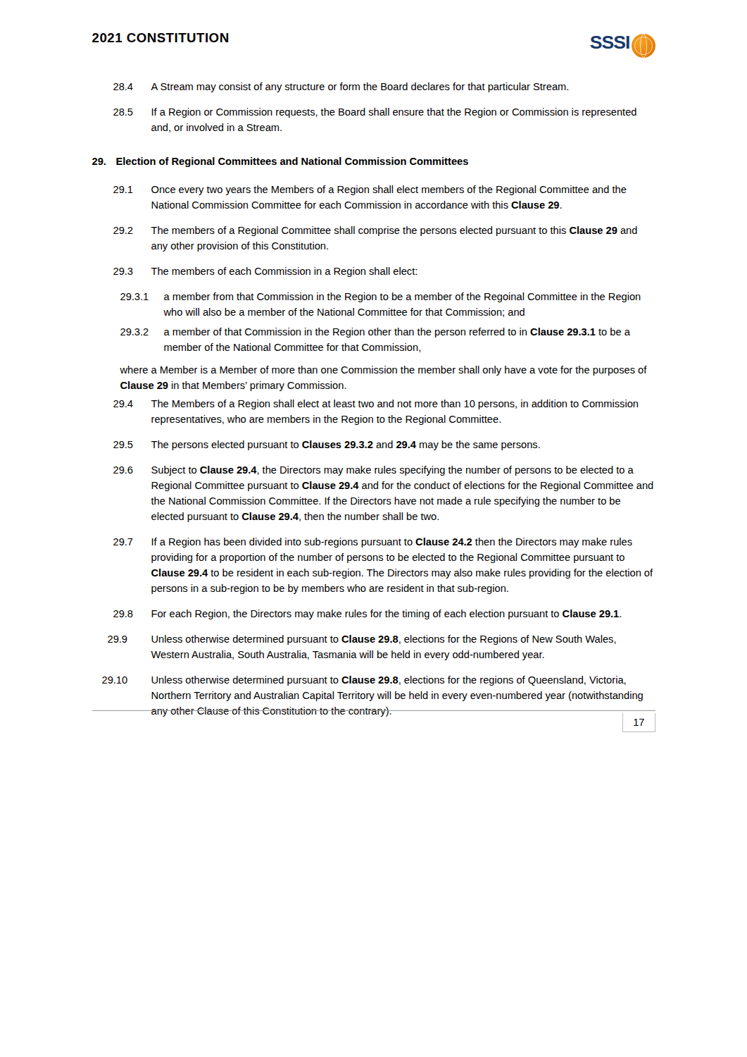2021 CONSTITUTION
SSSI
28.4
A Stream may consist of any structure or form the Board declares for that particular Stream.
28.5
If a Region or Commission requests, the Board shall ensure that the Region or Commission is represented and, or involved in a Stream.
29.
Election of Regional Committees and National Commission Committees
29.1
Once every two years the Members of a Region shall elect members of the Regional Committee and the National Commission Committee for each Commission in accordance with this Clause 29.
29.2
The members of a Regional Committee shall comprise the persons elected pursuant to this Clause 29 and any other provision of this Constitution.
29.3
The members of each Commission in a Region shall elect:
29.3.1
a member from that Commission in the Region to be a member of the Regoinal Committee in the Region who will also be a member of the National Committee for that Commission; and
29.3.2
a member of that Commission in the Region other than the person referred to in Clause 29.3.1 to be a member of the National Committee for that Commission,
where a Member is a Member of more than one Commission the member shall only have a vote for the purposes of Clause 29 in that Members’ primary Commission.
29.4
The Members of a Region shall elect at least two and not more than 10 persons, in addition to Commission representatives, who are members in the Region to the Regional Committee.
29.5
The persons elected pursuant to Clauses 29.3.2 and 29.4 may be the same persons.
29.6
Subject to Clause 29.4, the Directors may make rules specifying the number of persons to be elected to a Regional Committee pursuant to Clause 29.4 and for the conduct of elections for the Regional Committee and the National Commission Committee. If the Directors have not made a rule specifying the number to be elected pursuant to Clause 29.4, then the number shall be two.
29.7
If a Region has been divided into sub-regions pursuant to Clause 24.2 then the Directors may make rules providing for a proportion of the number of persons to be elected to the Regional Committee pursuant to Clause 29.4 to be resident in each sub-region. The Directors may also make rules providing for the election of persons in a sub-region to be by members who are resident in that sub-region.
29.8
For each Region, the Directors may make rules for the timing of each election pursuant to Clause 29.1.
29.9
Unless otherwise determined pursuant to Clause 29.8, elections for the Regions of New South Wales, Western Australia, South Australia, Tasmania will be held in every odd-numbered year.
29.10
Unless otherwise determined pursuant to Clause 29.8, elections for the regions of Queensland, Victoria, Northern Territory and Australian Capital Territory will be held in every even-numbered year (notwithstanding any other Clause of this Constitution to the contrary).
17